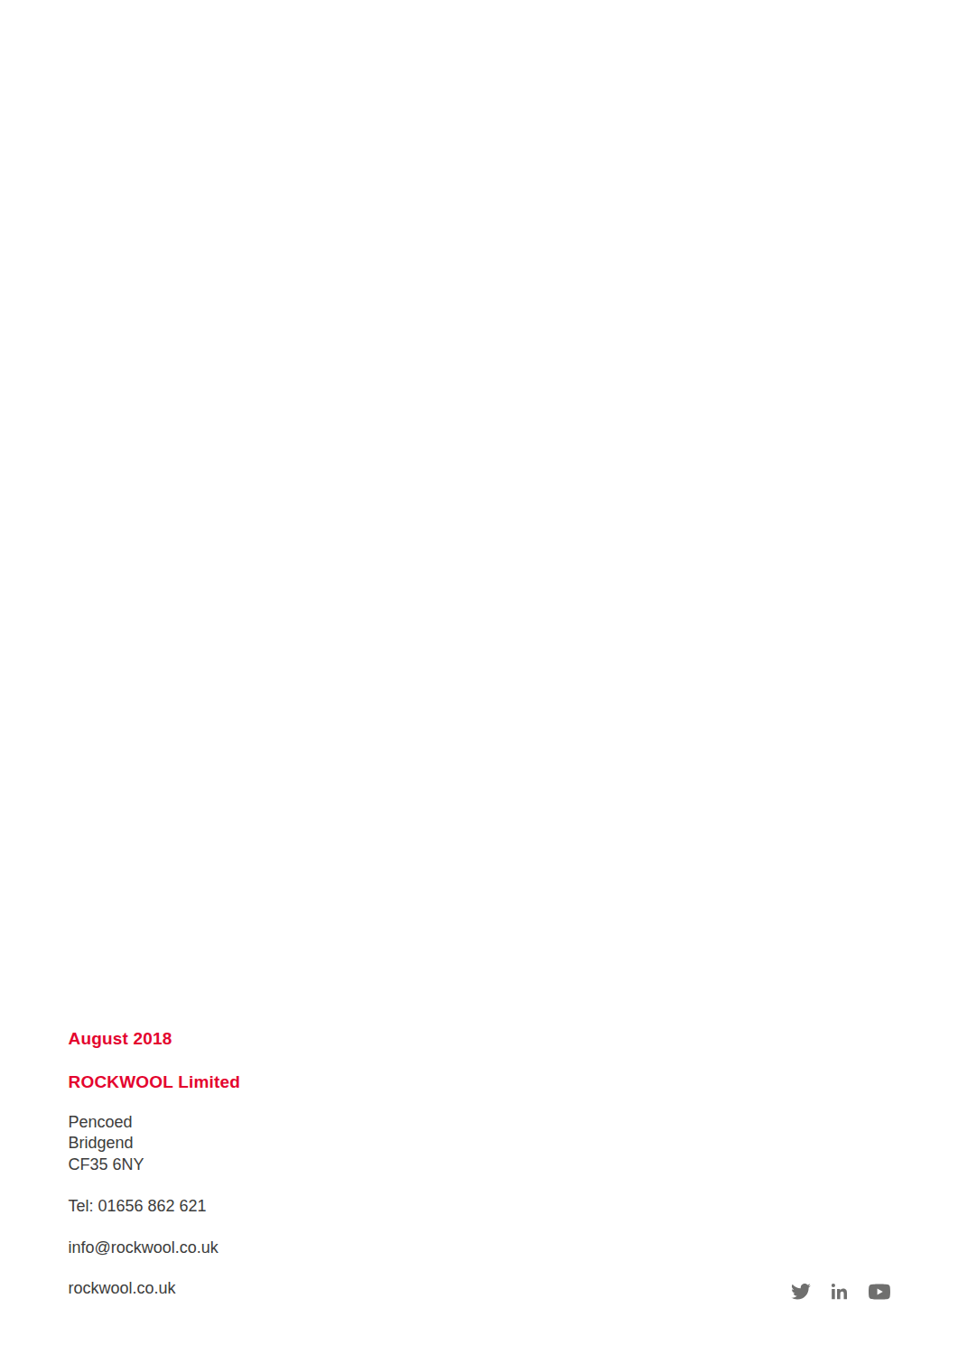August 2018
ROCKWOOL Limited
Pencoed
Bridgend
CF35 6NY
Tel: 01656 862 621
info@rockwool.co.uk
rockwool.co.uk